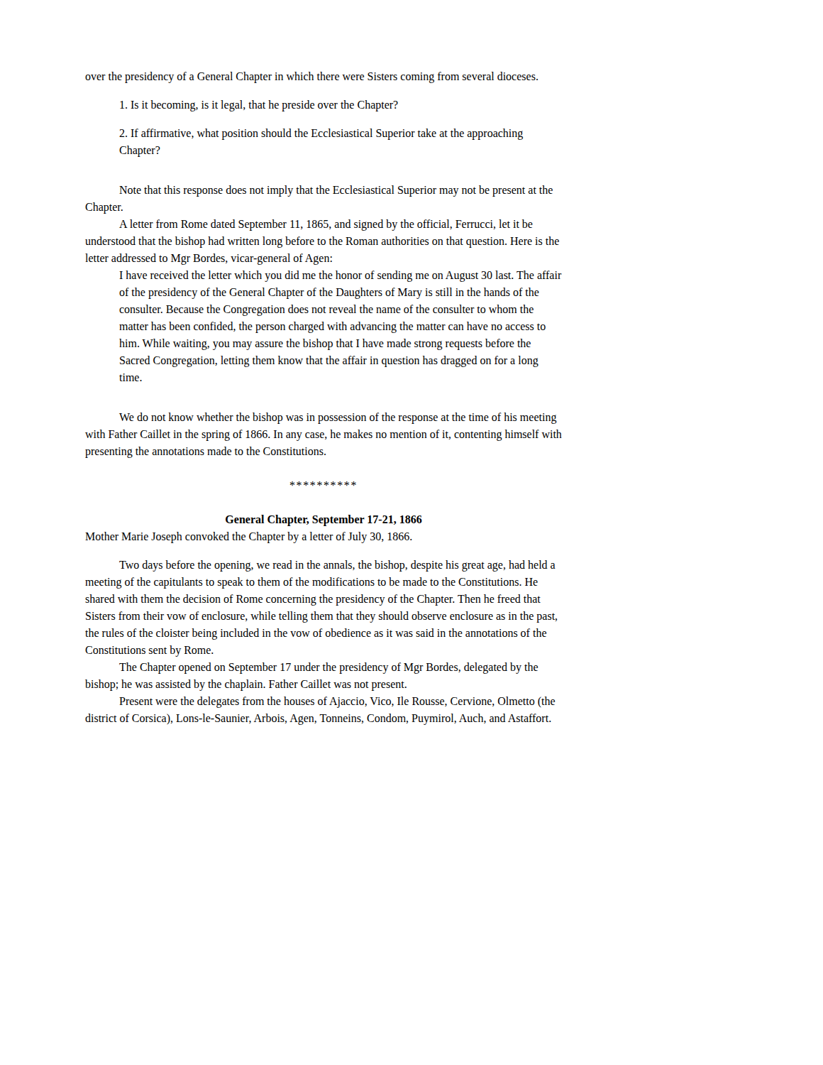over the presidency of a General Chapter in which there were Sisters coming from several dioceses.
1. Is it becoming, is it legal, that he preside over the Chapter?
2. If affirmative, what position should the Ecclesiastical Superior take at the approaching Chapter?
Note that this response does not imply that the Ecclesiastical Superior may not be present at the Chapter.
A letter from Rome dated September 11, 1865, and signed by the official, Ferrucci, let it be understood that the bishop had written long before to the Roman authorities on that question. Here is the letter addressed to Mgr Bordes, vicar-general of Agen:
I have received the letter which you did me the honor of sending me on August 30 last. The affair of the presidency of the General Chapter of the Daughters of Mary is still in the hands of the consulter. Because the Congregation does not reveal the name of the consulter to whom the matter has been confided, the person charged with advancing the matter can have no access to him. While waiting, you may assure the bishop that I have made strong requests before the Sacred Congregation, letting them know that the affair in question has dragged on for a long time.
We do not know whether the bishop was in possession of the response at the time of his meeting with Father Caillet in the spring of 1866. In any case, he makes no mention of it, contenting himself with presenting the annotations made to the Constitutions.
**********
General Chapter, September 17-21, 1866
Mother Marie Joseph convoked the Chapter by a letter of July 30, 1866.
Two days before the opening, we read in the annals, the bishop, despite his great age, had held a meeting of the capitulants to speak to them of the modifications to be made to the Constitutions. He shared with them the decision of Rome concerning the presidency of the Chapter. Then he freed that Sisters from their vow of enclosure, while telling them that they should observe enclosure as in the past, the rules of the cloister being included in the vow of obedience as it was said in the annotations of the Constitutions sent by Rome.
The Chapter opened on September 17 under the presidency of Mgr Bordes, delegated by the bishop; he was assisted by the chaplain. Father Caillet was not present.
Present were the delegates from the houses of Ajaccio, Vico, Ile Rousse, Cervione, Olmetto (the district of Corsica), Lons-le-Saunier, Arbois, Agen, Tonneins, Condom, Puymirol, Auch, and Astaffort.